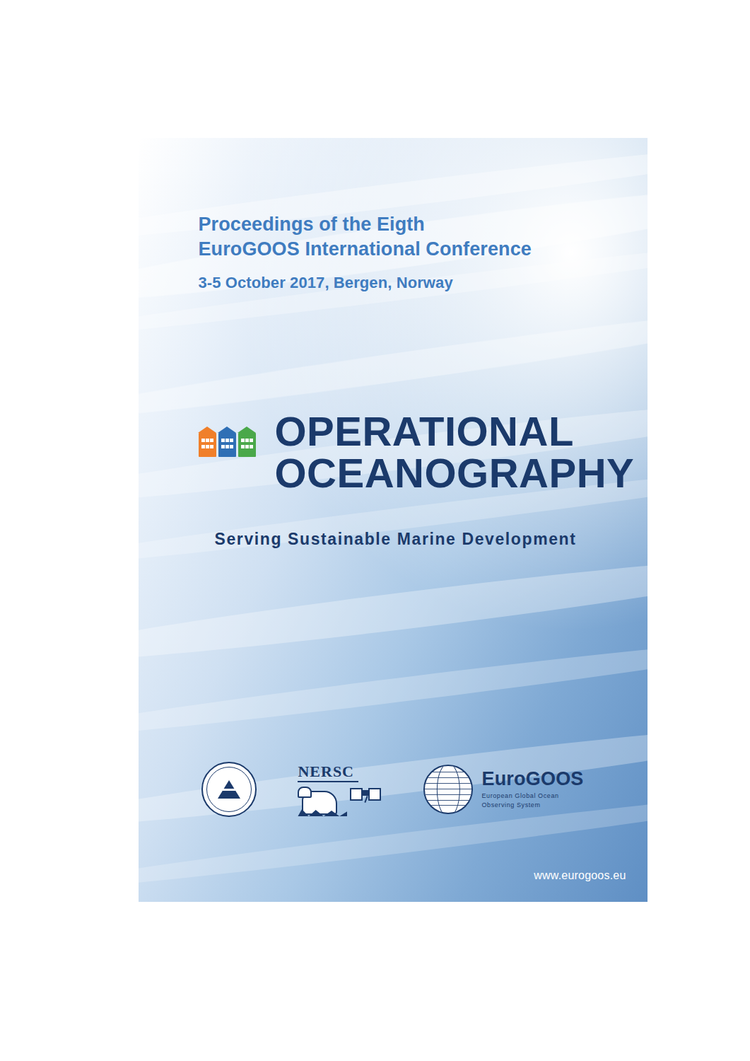Proceedings of the Eigth
EuroGOOS International Conference
3-5 October 2017, Bergen, Norway
OPERATIONAL
OCEANOGRAPHY
Serving Sustainable Marine Development
NERSC
EuroGOOS
European Global Ocean
Observing System
www.eurogoos.eu